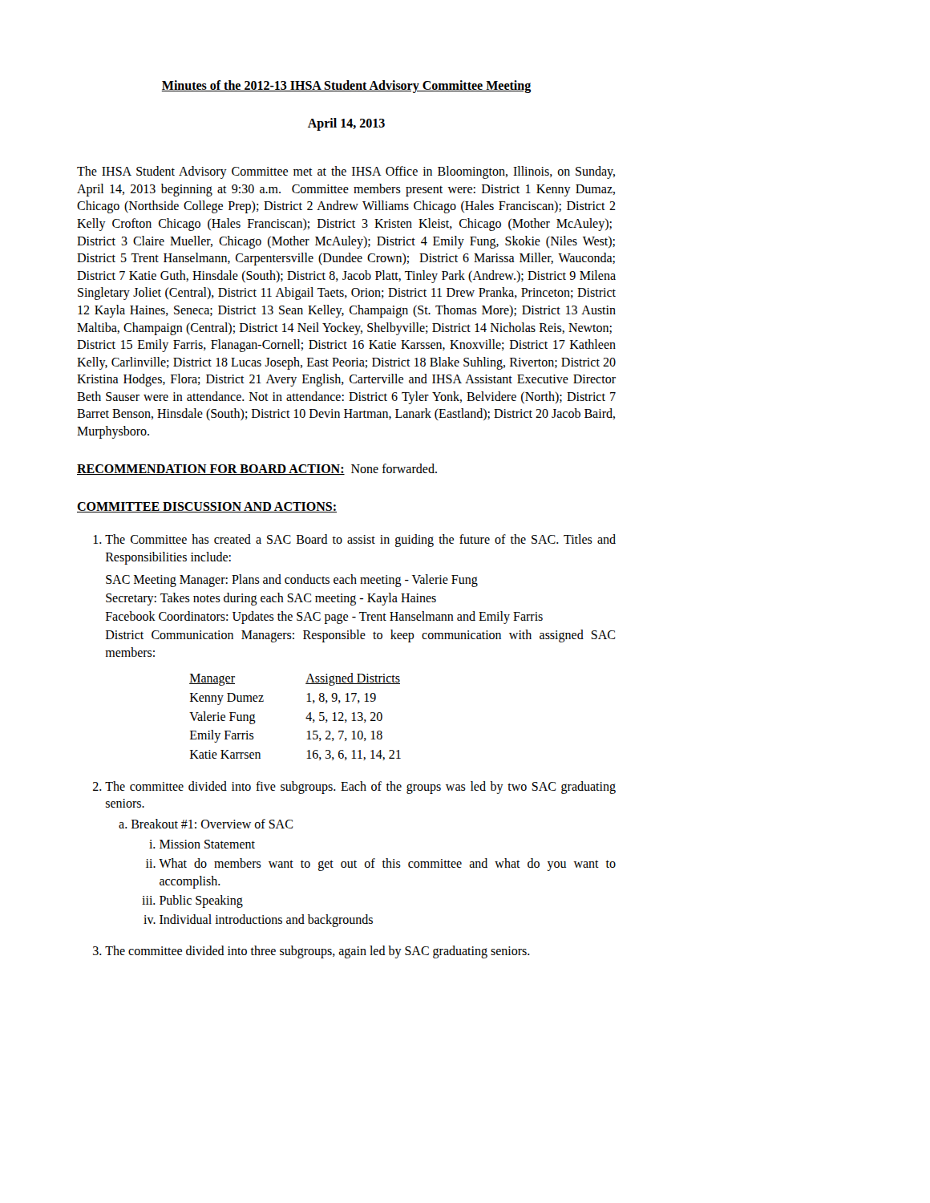Minutes of the 2012-13 IHSA Student Advisory Committee Meeting
April 14, 2013
The IHSA Student Advisory Committee met at the IHSA Office in Bloomington, Illinois, on Sunday, April 14, 2013 beginning at 9:30 a.m. Committee members present were: District 1 Kenny Dumaz, Chicago (Northside College Prep); District 2 Andrew Williams Chicago (Hales Franciscan); District 2 Kelly Crofton Chicago (Hales Franciscan); District 3 Kristen Kleist, Chicago (Mother McAuley); District 3 Claire Mueller, Chicago (Mother McAuley); District 4 Emily Fung, Skokie (Niles West); District 5 Trent Hanselmann, Carpentersville (Dundee Crown); District 6 Marissa Miller, Wauconda; District 7 Katie Guth, Hinsdale (South); District 8, Jacob Platt, Tinley Park (Andrew.); District 9 Milena Singletary Joliet (Central), District 11 Abigail Taets, Orion; District 11 Drew Pranka, Princeton; District 12 Kayla Haines, Seneca; District 13 Sean Kelley, Champaign (St. Thomas More); District 13 Austin Maltiba, Champaign (Central); District 14 Neil Yockey, Shelbyville; District 14 Nicholas Reis, Newton; District 15 Emily Farris, Flanagan-Cornell; District 16 Katie Karssen, Knoxville; District 17 Kathleen Kelly, Carlinville; District 18 Lucas Joseph, East Peoria; District 18 Blake Suhling, Riverton; District 20 Kristina Hodges, Flora; District 21 Avery English, Carterville and IHSA Assistant Executive Director Beth Sauser were in attendance. Not in attendance: District 6 Tyler Yonk, Belvidere (North); District 7 Barret Benson, Hinsdale (South); District 10 Devin Hartman, Lanark (Eastland); District 20 Jacob Baird, Murphysboro.
RECOMMENDATION FOR BOARD ACTION: None forwarded.
COMMITTEE DISCUSSION AND ACTIONS:
The Committee has created a SAC Board to assist in guiding the future of the SAC. Titles and Responsibilities include:
SAC Meeting Manager: Plans and conducts each meeting - Valerie Fung
Secretary: Takes notes during each SAC meeting - Kayla Haines
Facebook Coordinators: Updates the SAC page - Trent Hanselmann and Emily Farris
District Communication Managers: Responsible to keep communication with assigned SAC members:
| Manager | Assigned Districts |
| --- | --- |
| Kenny Dumez | 1, 8, 9, 17, 19 |
| Valerie Fung | 4, 5, 12, 13, 20 |
| Emily Farris | 15, 2, 7, 10, 18 |
| Katie Karrsen | 16, 3, 6, 11, 14, 21 |
The committee divided into five subgroups. Each of the groups was led by two SAC graduating seniors.
Breakout #1: Overview of SAC
Mission Statement
What do members want to get out of this committee and what do you want to accomplish.
Public Speaking
Individual introductions and backgrounds
The committee divided into three subgroups, again led by SAC graduating seniors.